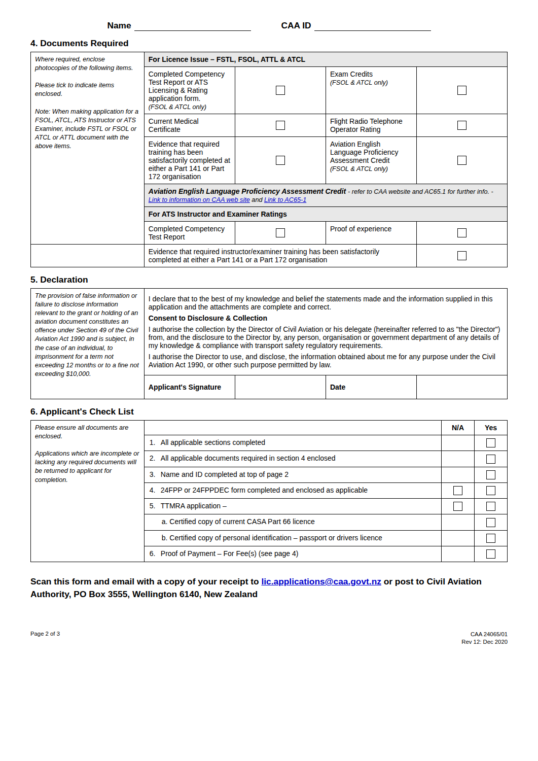Name
CAA ID
4. Documents Required
| Where required, enclose photocopies of the following items. Please tick to indicate items enclosed. Note: When making application for a FSOL, ATCL, ATS Instructor or ATS Examiner, include FSTL or FSOL or ATCL or ATTL document with the above items. | For Licence Issue – FSTL, FSOL, ATTL & ATCL |
| Completed Competency Test Report or ATS Licensing & Rating application form. (FSOL & ATCL only) | | Exam Credits (FSOL & ATCL only) | |
| Current Medical Certificate | | Flight Radio Telephone Operator Rating | |
| Evidence that required training has been satisfactorily completed at either a Part 141 or Part 172 organisation | | Aviation English Language Proficiency Assessment Credit (FSOL & ATCL only) | |
| Aviation English Language Proficiency Assessment Credit - refer to CAA website and AC65.1 for further info. - Link to information on CAA web site and Link to AC65-1 |
| For ATS Instructor and Examiner Ratings |
| Completed Competency Test Report | | Proof of experience | |
| | Evidence that required instructor/examiner training has been satisfactorily completed at either a Part 141 or a Part 172 organisation | |
5. Declaration
| The provision of false information or failure to disclose information relevant to the grant or holding of an aviation document constitutes an offence under Section 49 of the Civil Aviation Act 1990 and is subject, in the case of an individual, to imprisonment for a term not exceeding 12 months or to a fine not exceeding $10,000. | I declare that to the best of my knowledge and belief the statements made and the information supplied in this application and the attachments are complete and correct. Consent to Disclosure & Collection I authorise the collection by the Director of Civil Aviation or his delegate (hereinafter referred to as "the Director") from, and the disclosure to the Director by, any person, organisation or government department of any details of my knowledge & compliance with transport safety regulatory requirements. I authorise the Director to use, and disclose, the information obtained about me for any purpose under the Civil Aviation Act 1990, or other such purpose permitted by law. |
| Applicant's Signature | | Date | |
6. Applicant's Check List
| Please ensure all documents are enclosed. Applications which are incomplete or lacking any required documents will be returned to applicant for completion. | | N/A | Yes |
| 1. All applicable sections completed | | |
| 2. All applicable documents required in section 4 enclosed | | |
| 3. Name and ID completed at top of page 2 | | |
| 4. 24FPP or 24FPPDEC form completed and enclosed as applicable | | |
| 5. TTMRA application – | | |
| a. Certified copy of current CASA Part 66 licence | | |
| b. Certified copy of personal identification – passport or drivers licence | | |
| 6. Proof of Payment – For Fee(s) (see page 4) | | |
Scan this form and email with a copy of your receipt to lic.applications@caa.govt.nz or post to Civil Aviation Authority, PO Box 3555, Wellington 6140, New Zealand
Page 2 of 3
CAA 24065/01
Rev 12: Dec 2020